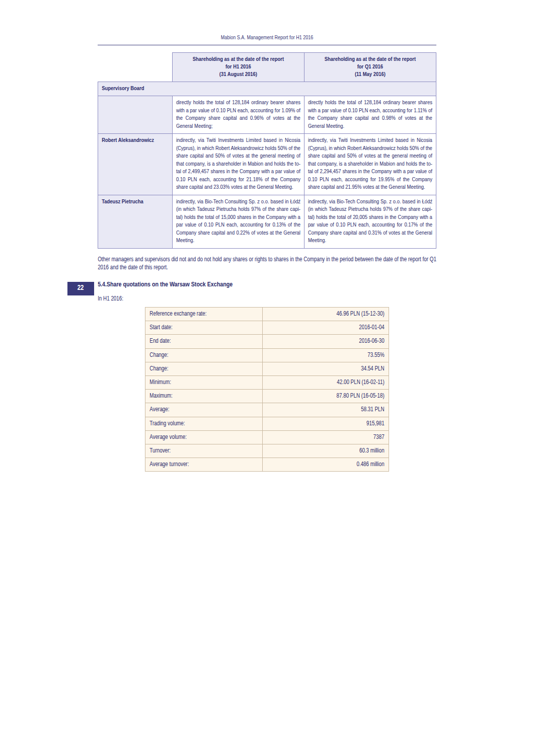Mabion S.A. Management Report for H1 2016
22
| | Shareholding as at the date of the report for H1 2016 (31 August 2016) | Shareholding as at the date of the report for Q1 2016 (11 May 2016) |
| --- | --- | --- |
| Supervisory Board |
| | directly holds the total of 128,184 ordinary bearer shares with a par value of 0.10 PLN each, accounting for 1.09% of the Company share capital and 0.96% of votes at the General Meeting; | directly holds the total of 128,184 ordinary bearer shares with a par value of 0.10 PLN each, accounting for 1.11% of the Company share capital and 0.98% of votes at the General Meeting. |
| Robert Aleksandrowicz | indirectly, via Twiti Investments Limited based in Nicosia (Cyprus), in which Robert Aleksandrowicz holds 50% of the share capital and 50% of votes at the general meeting of that company, is a shareholder in Mabion and holds the total of 2,499,457 shares in the Company with a par value of 0.10 PLN each, accounting for 21.18% of the Company share capital and 23.03% votes at the General Meeting. | indirectly, via Twiti Investments Limited based in Nicosia (Cyprus), in which Robert Aleksandrowicz holds 50% of the share capital and 50% of votes at the general meeting of that company, is a shareholder in Mabion and holds the total of 2,294,457 shares in the Company with a par value of 0.10 PLN each, accounting for 19.95% of the Company share capital and 21.95% votes at the General Meeting. |
| Tadeusz Pietrucha | indirectly, via Bio-Tech Consulting Sp. z o.o. based in Łódź (in which Tadeusz Pietrucha holds 97% of the share capital) holds the total of 15,000 shares in the Company with a par value of 0.10 PLN each, accounting for 0.13% of the Company share capital and 0.22% of votes at the General Meeting. | indirectly, via Bio-Tech Consulting Sp. z o.o. based in Łódź (in which Tadeusz Pietrucha holds 97% of the share capital) holds the total of 20,005 shares in the Company with a par value of 0.10 PLN each, accounting for 0.17% of the Company share capital and 0.31% of votes at the General Meeting. |
Other managers and supervisors did not and do not hold any shares or rights to shares in the Company in the period between the date of the report for Q1 2016 and the date of this report.
5.4.Share quotations on the Warsaw Stock Exchange
In H1 2016:
| Reference exchange rate: | 46.96 PLN (15-12-30) |
| Start date: | 2016-01-04 |
| End date: | 2016-06-30 |
| Change: | 73.55% |
| Change: | 34.54 PLN |
| Minimum: | 42.00 PLN (16-02-11) |
| Maximum: | 87.80 PLN (16-05-18) |
| Average: | 58.31 PLN |
| Trading volume: | 915,981 |
| Average volume: | 7387 |
| Turnover: | 60.3 million |
| Average turnover: | 0.486 million |